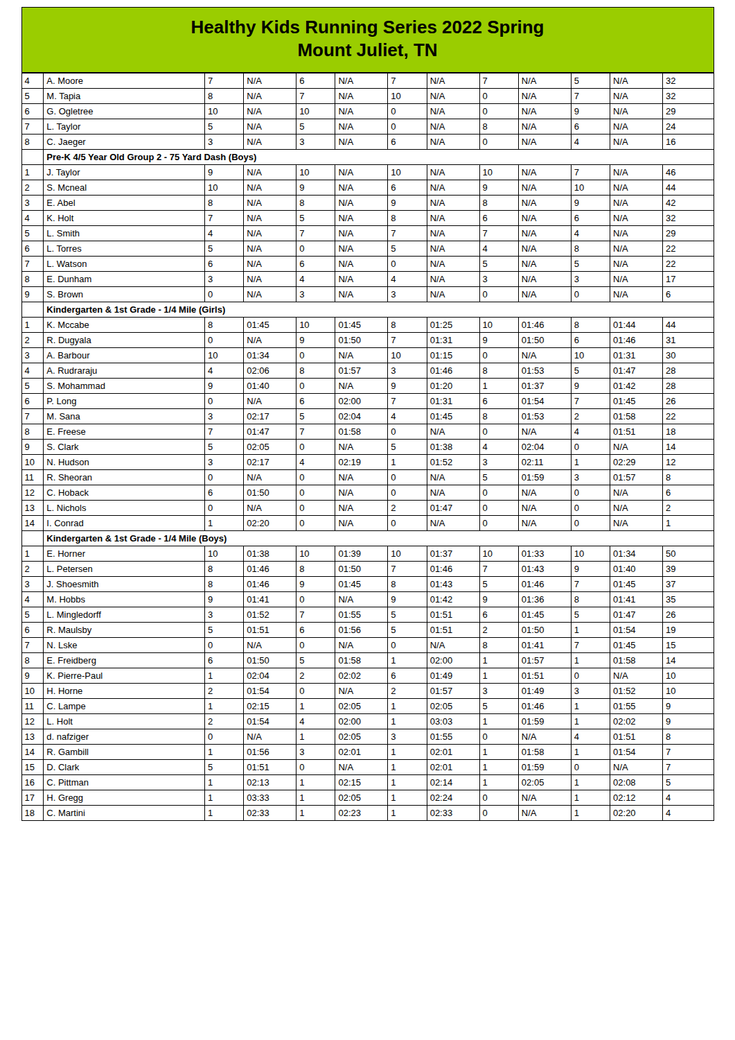Healthy Kids Running Series 2022 Spring Mount Juliet, TN
| 4 | A. Moore | 7 | N/A | 6 | N/A | 7 | N/A | 7 | N/A | 5 | N/A | 32 |
| 5 | M. Tapia | 8 | N/A | 7 | N/A | 10 | N/A | 0 | N/A | 7 | N/A | 32 |
| 6 | G. Ogletree | 10 | N/A | 10 | N/A | 0 | N/A | 0 | N/A | 9 | N/A | 29 |
| 7 | L. Taylor | 5 | N/A | 5 | N/A | 0 | N/A | 8 | N/A | 6 | N/A | 24 |
| 8 | C. Jaeger | 3 | N/A | 3 | N/A | 6 | N/A | 0 | N/A | 4 | N/A | 16 |
| | Pre-K 4/5 Year Old Group 2 - 75 Yard Dash (Boys) |
| 1 | J. Taylor | 9 | N/A | 10 | N/A | 10 | N/A | 10 | N/A | 7 | N/A | 46 |
| 2 | S. Mcneal | 10 | N/A | 9 | N/A | 6 | N/A | 9 | N/A | 10 | N/A | 44 |
| 3 | E. Abel | 8 | N/A | 8 | N/A | 9 | N/A | 8 | N/A | 9 | N/A | 42 |
| 4 | K. Holt | 7 | N/A | 5 | N/A | 8 | N/A | 6 | N/A | 6 | N/A | 32 |
| 5 | L. Smith | 4 | N/A | 7 | N/A | 7 | N/A | 7 | N/A | 4 | N/A | 29 |
| 6 | L. Torres | 5 | N/A | 0 | N/A | 5 | N/A | 4 | N/A | 8 | N/A | 22 |
| 7 | L. Watson | 6 | N/A | 6 | N/A | 0 | N/A | 5 | N/A | 5 | N/A | 22 |
| 8 | E. Dunham | 3 | N/A | 4 | N/A | 4 | N/A | 3 | N/A | 3 | N/A | 17 |
| 9 | S. Brown | 0 | N/A | 3 | N/A | 3 | N/A | 0 | N/A | 0 | N/A | 6 |
| | Kindergarten & 1st Grade - 1/4 Mile (Girls) |
| 1 | K. Mccabe | 8 | 01:45 | 10 | 01:45 | 8 | 01:25 | 10 | 01:46 | 8 | 01:44 | 44 |
| 2 | R. Dugyala | 0 | N/A | 9 | 01:50 | 7 | 01:31 | 9 | 01:50 | 6 | 01:46 | 31 |
| 3 | A. Barbour | 10 | 01:34 | 0 | N/A | 10 | 01:15 | 0 | N/A | 10 | 01:31 | 30 |
| 4 | A. Rudraraju | 4 | 02:06 | 8 | 01:57 | 3 | 01:46 | 8 | 01:53 | 5 | 01:47 | 28 |
| 5 | S. Mohammad | 9 | 01:40 | 0 | N/A | 9 | 01:20 | 1 | 01:37 | 9 | 01:42 | 28 |
| 6 | P. Long | 0 | N/A | 6 | 02:00 | 7 | 01:31 | 6 | 01:54 | 7 | 01:45 | 26 |
| 7 | M. Sana | 3 | 02:17 | 5 | 02:04 | 4 | 01:45 | 8 | 01:53 | 2 | 01:58 | 22 |
| 8 | E. Freese | 7 | 01:47 | 7 | 01:58 | 0 | N/A | 0 | N/A | 4 | 01:51 | 18 |
| 9 | S. Clark | 5 | 02:05 | 0 | N/A | 5 | 01:38 | 4 | 02:04 | 0 | N/A | 14 |
| 10 | N. Hudson | 3 | 02:17 | 4 | 02:19 | 1 | 01:52 | 3 | 02:11 | 1 | 02:29 | 12 |
| 11 | R. Sheoran | 0 | N/A | 0 | N/A | 0 | N/A | 5 | 01:59 | 3 | 01:57 | 8 |
| 12 | C. Hoback | 6 | 01:50 | 0 | N/A | 0 | N/A | 0 | N/A | 0 | N/A | 6 |
| 13 | L. Nichols | 0 | N/A | 0 | N/A | 2 | 01:47 | 0 | N/A | 0 | N/A | 2 |
| 14 | I. Conrad | 1 | 02:20 | 0 | N/A | 0 | N/A | 0 | N/A | 0 | N/A | 1 |
| | Kindergarten & 1st Grade - 1/4 Mile (Boys) |
| 1 | E. Horner | 10 | 01:38 | 10 | 01:39 | 10 | 01:37 | 10 | 01:33 | 10 | 01:34 | 50 |
| 2 | L. Petersen | 8 | 01:46 | 8 | 01:50 | 7 | 01:46 | 7 | 01:43 | 9 | 01:40 | 39 |
| 3 | J. Shoesmith | 8 | 01:46 | 9 | 01:45 | 8 | 01:43 | 5 | 01:46 | 7 | 01:45 | 37 |
| 4 | M. Hobbs | 9 | 01:41 | 0 | N/A | 9 | 01:42 | 9 | 01:36 | 8 | 01:41 | 35 |
| 5 | L. Mingledorff | 3 | 01:52 | 7 | 01:55 | 5 | 01:51 | 6 | 01:45 | 5 | 01:47 | 26 |
| 6 | R. Maulsby | 5 | 01:51 | 6 | 01:56 | 5 | 01:51 | 2 | 01:50 | 1 | 01:54 | 19 |
| 7 | N. Lske | 0 | N/A | 0 | N/A | 0 | N/A | 8 | 01:41 | 7 | 01:45 | 15 |
| 8 | E. Freidberg | 6 | 01:50 | 5 | 01:58 | 1 | 02:00 | 1 | 01:57 | 1 | 01:58 | 14 |
| 9 | K. Pierre-Paul | 1 | 02:04 | 2 | 02:02 | 6 | 01:49 | 1 | 01:51 | 0 | N/A | 10 |
| 10 | H. Horne | 2 | 01:54 | 0 | N/A | 2 | 01:57 | 3 | 01:49 | 3 | 01:52 | 10 |
| 11 | C. Lampe | 1 | 02:15 | 1 | 02:05 | 1 | 02:05 | 5 | 01:46 | 1 | 01:55 | 9 |
| 12 | L. Holt | 2 | 01:54 | 4 | 02:00 | 1 | 03:03 | 1 | 01:59 | 1 | 02:02 | 9 |
| 13 | d. nafziger | 0 | N/A | 1 | 02:05 | 3 | 01:55 | 0 | N/A | 4 | 01:51 | 8 |
| 14 | R. Gambill | 1 | 01:56 | 3 | 02:01 | 1 | 02:01 | 1 | 01:58 | 1 | 01:54 | 7 |
| 15 | D. Clark | 5 | 01:51 | 0 | N/A | 1 | 02:01 | 1 | 01:59 | 0 | N/A | 7 |
| 16 | C. Pittman | 1 | 02:13 | 1 | 02:15 | 1 | 02:14 | 1 | 02:05 | 1 | 02:08 | 5 |
| 17 | H. Gregg | 1 | 03:33 | 1 | 02:05 | 1 | 02:24 | 0 | N/A | 1 | 02:12 | 4 |
| 18 | C. Martini | 1 | 02:33 | 1 | 02:23 | 1 | 02:33 | 0 | N/A | 1 | 02:20 | 4 |